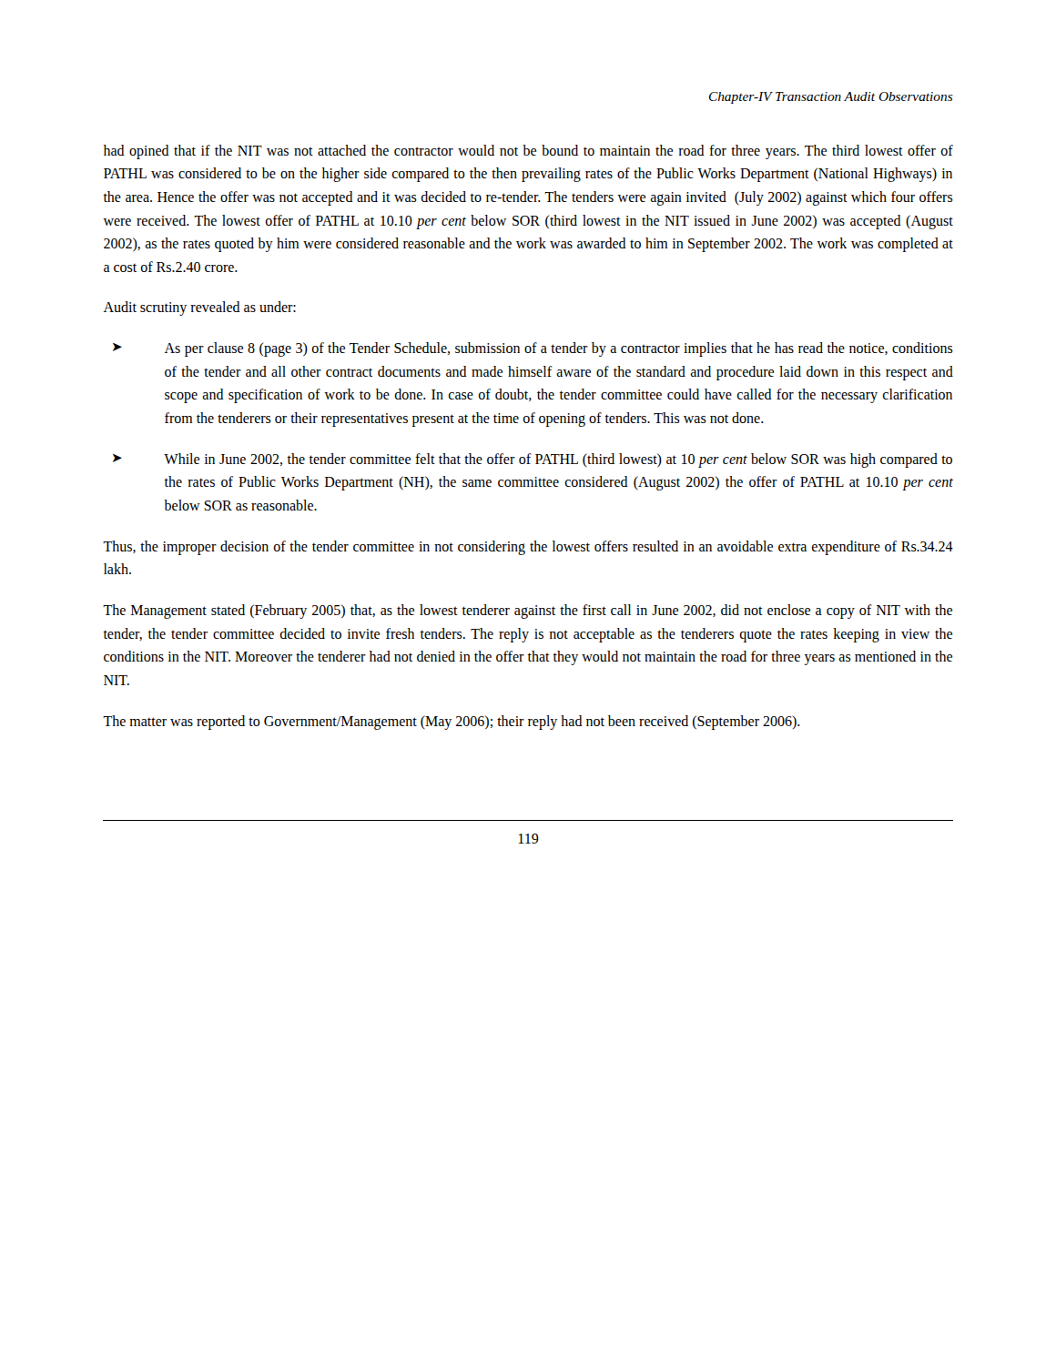Chapter-IV Transaction Audit Observations
had opined that if the NIT was not attached the contractor would not be bound to maintain the road for three years. The third lowest offer of PATHL was considered to be on the higher side compared to the then prevailing rates of the Public Works Department (National Highways) in the area. Hence the offer was not accepted and it was decided to re-tender. The tenders were again invited (July 2002) against which four offers were received. The lowest offer of PATHL at 10.10 per cent below SOR (third lowest in the NIT issued in June 2002) was accepted (August 2002), as the rates quoted by him were considered reasonable and the work was awarded to him in September 2002. The work was completed at a cost of Rs.2.40 crore.
Audit scrutiny revealed as under:
As per clause 8 (page 3) of the Tender Schedule, submission of a tender by a contractor implies that he has read the notice, conditions of the tender and all other contract documents and made himself aware of the standard and procedure laid down in this respect and scope and specification of work to be done. In case of doubt, the tender committee could have called for the necessary clarification from the tenderers or their representatives present at the time of opening of tenders. This was not done.
While in June 2002, the tender committee felt that the offer of PATHL (third lowest) at 10 per cent below SOR was high compared to the rates of Public Works Department (NH), the same committee considered (August 2002) the offer of PATHL at 10.10 per cent below SOR as reasonable.
Thus, the improper decision of the tender committee in not considering the lowest offers resulted in an avoidable extra expenditure of Rs.34.24 lakh.
The Management stated (February 2005) that, as the lowest tenderer against the first call in June 2002, did not enclose a copy of NIT with the tender, the tender committee decided to invite fresh tenders. The reply is not acceptable as the tenderers quote the rates keeping in view the conditions in the NIT. Moreover the tenderer had not denied in the offer that they would not maintain the road for three years as mentioned in the NIT.
The matter was reported to Government/Management (May 2006); their reply had not been received (September 2006).
119